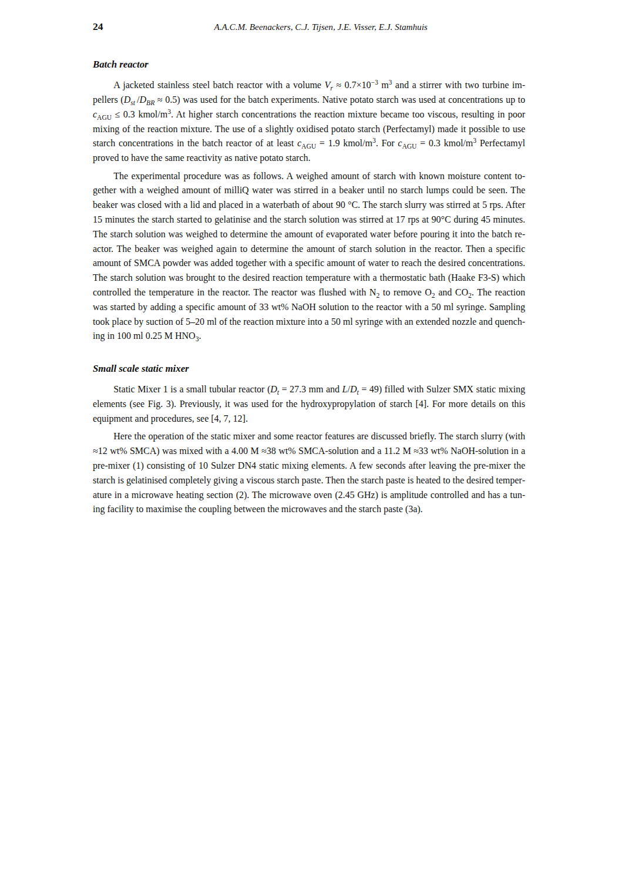24 A.A.C.M. Beenackers, C.J. Tijsen, J.E. Visser, E.J. Stamhuis
Batch reactor
A jacketed stainless steel batch reactor with a volume Vr ≈ 0.7×10−3 m3 and a stirrer with two turbine impellers (Dst /DBR ≈ 0.5) was used for the batch experiments. Native potato starch was used at concentrations up to cAGU ≤ 0.3 kmol/m3. At higher starch concentrations the reaction mixture became too viscous, resulting in poor mixing of the reaction mixture. The use of a slightly oxidised potato starch (Perfectamyl) made it possible to use starch concentrations in the batch reactor of at least cAGU = 1.9 kmol/m3. For cAGU = 0.3 kmol/m3 Perfectamyl proved to have the same reactivity as native potato starch.
The experimental procedure was as follows. A weighed amount of starch with known moisture content together with a weighed amount of milliQ water was stirred in a beaker until no starch lumps could be seen. The beaker was closed with a lid and placed in a waterbath of about 90 °C. The starch slurry was stirred at 5 rps. After 15 minutes the starch started to gelatinise and the starch solution was stirred at 17 rps at 90°C during 45 minutes. The starch solution was weighed to determine the amount of evaporated water before pouring it into the batch reactor. The beaker was weighed again to determine the amount of starch solution in the reactor. Then a specific amount of SMCA powder was added together with a specific amount of water to reach the desired concentrations. The starch solution was brought to the desired reaction temperature with a thermostatic bath (Haake F3-S) which controlled the temperature in the reactor. The reactor was flushed with N2 to remove O2 and CO2. The reaction was started by adding a specific amount of 33 wt% NaOH solution to the reactor with a 50 ml syringe. Sampling took place by suction of 5–20 ml of the reaction mixture into a 50 ml syringe with an extended nozzle and quenching in 100 ml 0.25 M HNO3.
Small scale static mixer
Static Mixer 1 is a small tubular reactor (Dt = 27.3 mm and L/Dt = 49) filled with Sulzer SMX static mixing elements (see Fig. 3). Previously, it was used for the hydroxypropylation of starch [4]. For more details on this equipment and procedures, see [4, 7, 12].
Here the operation of the static mixer and some reactor features are discussed briefly. The starch slurry (with ≈12 wt% SMCA) was mixed with a 4.00 M ≈38 wt% SMCA-solution and a 11.2 M ≈33 wt% NaOH-solution in a pre-mixer (1) consisting of 10 Sulzer DN4 static mixing elements. A few seconds after leaving the pre-mixer the starch is gelatinised completely giving a viscous starch paste. Then the starch paste is heated to the desired temperature in a microwave heating section (2). The microwave oven (2.45 GHz) is amplitude controlled and has a tuning facility to maximise the coupling between the microwaves and the starch paste (3a).